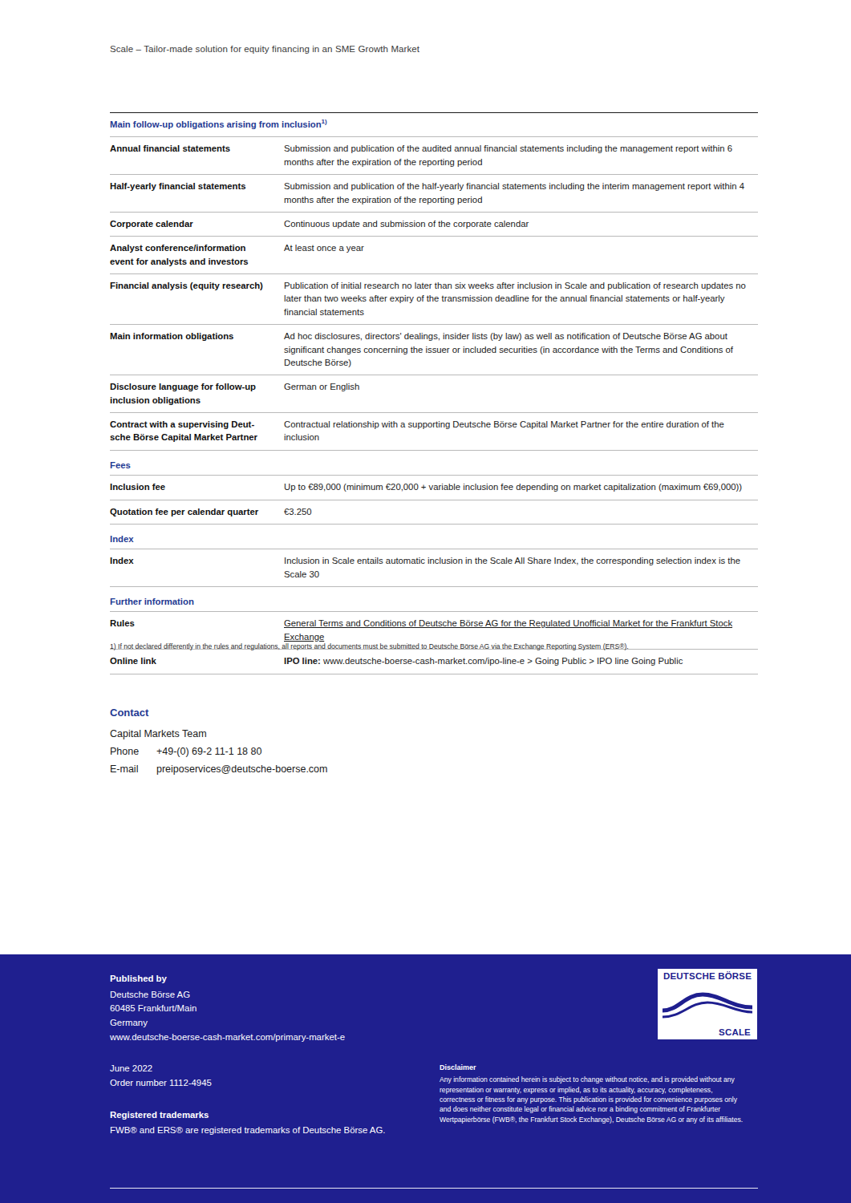Scale – Tailor-made solution for equity financing in an SME Growth Market
| Main follow-up obligations arising from inclusion 1) |
| Annual financial statements | Submission and publication of the audited annual financial statements including the management report within 6 months after the expiration of the reporting period |
| Half-yearly financial statements | Submission and publication of the half-yearly financial statements including the interim management report within 4 months after the expiration of the reporting period |
| Corporate calendar | Continuous update and submission of the corporate calendar |
| Analyst conference/information event for analysts and investors | At least once a year |
| Financial analysis (equity research) | Publication of initial research no later than six weeks after inclusion in Scale and publication of research updates no later than two weeks after expiry of the transmission deadline for the annual financial statements or half-yearly financial statements |
| Main information obligations | Ad hoc disclosures, directors' dealings, insider lists (by law) as well as notification of Deutsche Börse AG about significant changes concerning the issuer or included securities (in accordance with the Terms and Conditions of Deutsche Börse) |
| Disclosure language for follow-up inclusion obligations | German or English |
| Contract with a supervising Deut- sche Börse Capital Market Partner | Contractual relationship with a supporting Deutsche Börse Capital Market Partner for the entire duration of the inclusion |
| Fees |
| Inclusion fee | Up to €89,000 (minimum €20,000 + variable inclusion fee depending on market capitalization (maximum €69,000)) |
| Quotation fee per calendar quarter | €3.250 |
| Index |
| Index | Inclusion in Scale entails automatic inclusion in the Scale All Share Index, the corresponding selection index is the Scale 30 |
| Further information |
| Rules | General Terms and Conditions of Deutsche Börse AG for the Regulated Unofficial Market for the Frankfurt Stock Exchange |
| Online link | IPO line: www.deutsche-boerse-cash-market.com/ipo-line-e > Going Public > IPO line Going Public |
1) If not declared differently in the rules and regulations, all reports and documents must be submitted to Deutsche Börse AG via the Exchange Reporting System (ERS®).
Contact
Capital Markets Team
Phone+49-(0) 69-2 11-1 18 80
E-mailpreiposervices@deutsche-boerse.com
Published by
Deutsche Börse AG
60485 Frankfurt/Main
Germany
www.deutsche-boerse-cash-market.com/primary-market-e
June 2022
Order number 1112-4945
Registered trademarks
FWB® and ERS® are registered trademarks of Deutsche Börse AG.
DEUTSCHE BÖRSE
SCALE
Disclaimer
Any information contained herein is subject to change without notice, and is provided without any representation or warranty, express or implied, as to its actuality, accuracy, completeness, correctness or fitness for any purpose. This publication is provided for convenience purposes only and does neither constitute legal or financial advice nor a binding commitment of Frankfurter Wertpapierbörse (FWB®, the Frankfurt Stock Exchange), Deutsche Börse AG or any of its affiliates.